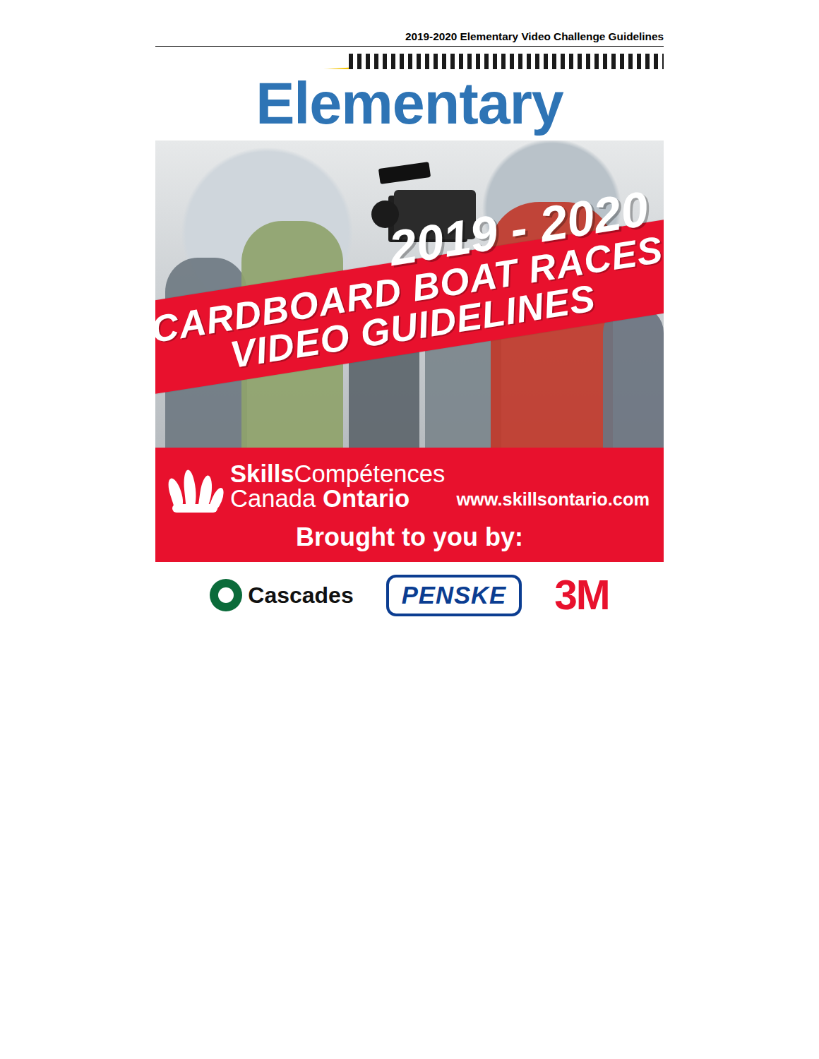2019-2020 Elementary Video Challenge Guidelines
Elementary
2019 - 2020
CARDBOARD BOAT RACES
VIDEO GUIDELINES
Skills Compétences
Canada Ontario
www.skillsontario.com
Brought to you by:
Cascades
PENSKE
3M